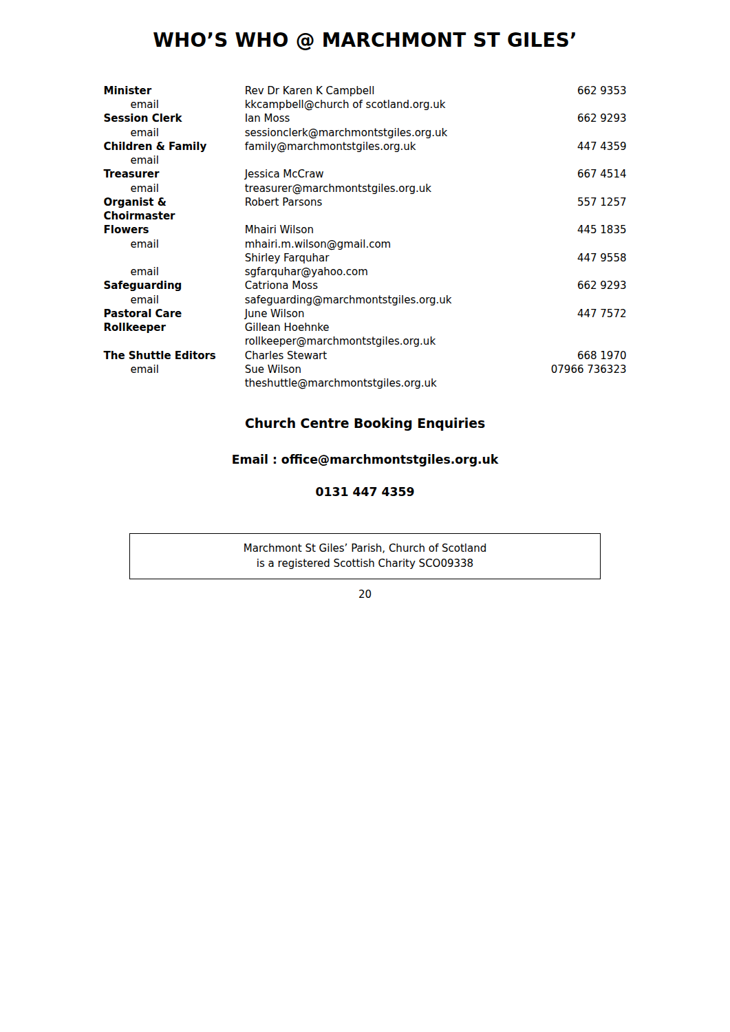WHO’S WHO @ MARCHMONT ST GILES’
| Minister email | Rev Dr Karen K Campbell kkcampbell@church of scotland.org.uk | 662 9353 |
| Session Clerk email | Ian Moss sessionclerk@marchmontstgiles.org.uk | 662 9293 |
| Children & Family email | family@marchmontstgiles.org.uk | 447 4359 |
| Treasurer email | Jessica McCraw treasurer@marchmontstgiles.org.uk | 667 4514 |
| Organist & Choirmaster | Robert Parsons | 557 1257 |
| Flowers email email | Mhairi Wilson mhairi.m.wilson@gmail.com Shirley Farquhar sgfarquhar@yahoo.com | 445 1835 447 9558 |
| Safeguarding email | Catriona Moss safeguarding@marchmontstgiles.org.uk | 662 9293 |
| Pastoral Care | June Wilson | 447 7572 |
| Rollkeeper | Gillean Hoehnke rollkeeper@marchmontstgiles.org.uk | |
| The Shuttle Editors email | Charles Stewart Sue Wilson theshuttle@marchmontstgiles.org.uk | 668 1970 07966 736323 |
Church Centre Booking Enquiries
Email : office@marchmontstgiles.org.uk
0131 447 4359
Marchmont St Giles’ Parish, Church of Scotland
is a registered Scottish Charity SCO09338
20